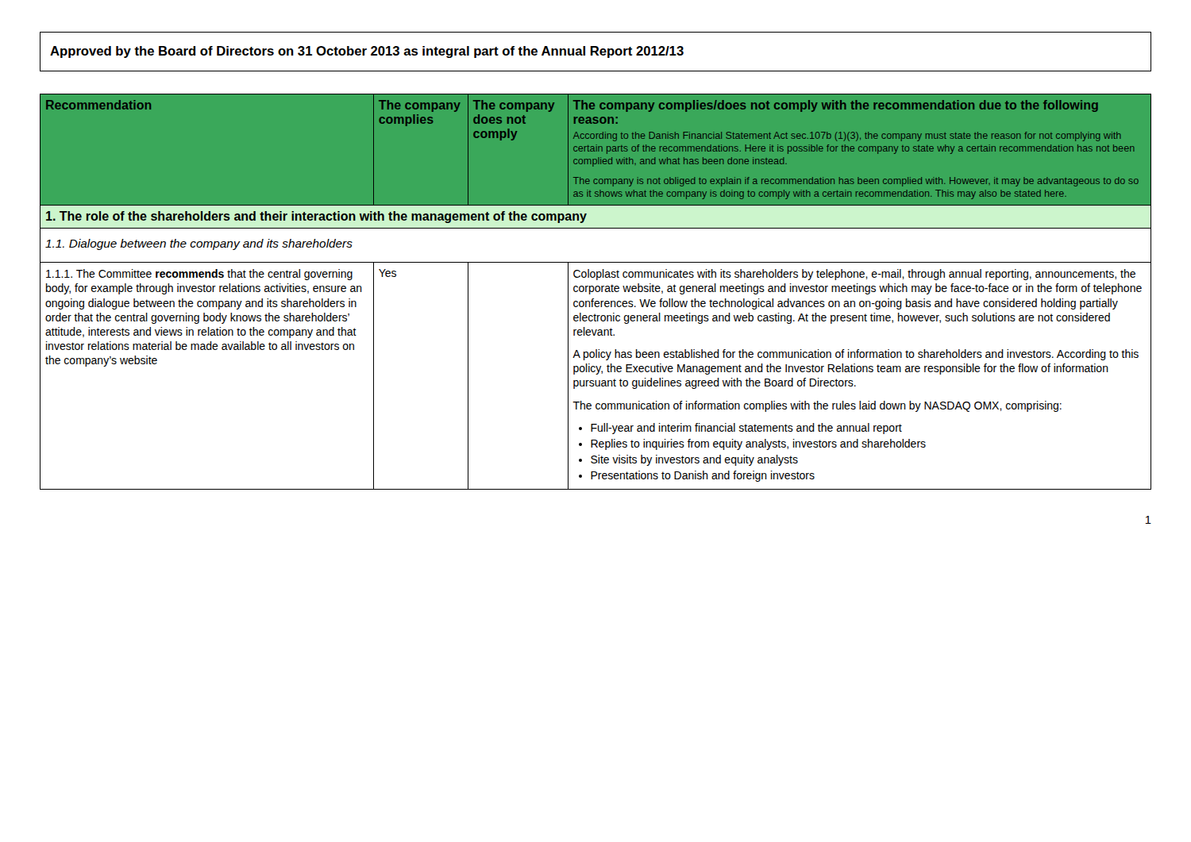Approved by the Board of Directors on 31 October 2013 as integral part of the Annual Report 2012/13
| Recommendation | The company complies | The company does not comply | The company complies/does not comply with the recommendation due to the following reason: According to the Danish Financial Statement Act sec.107b (1)(3), the company must state the reason for not complying with certain parts of the recommendations. Here it is possible for the company to state why a certain recommendation has not been complied with, and what has been done instead. The company is not obliged to explain if a recommendation has been complied with. However, it may be advantageous to do so as it shows what the company is doing to comply with a certain recommendation. This may also be stated here. |
| 1. The role of the shareholders and their interaction with the management of the company |
| 1.1. Dialogue between the company and its shareholders |
| 1.1.1. The Committee recommends that the central governing body, for example through investor relations activities, ensure an ongoing dialogue between the company and its shareholders in order that the central governing body knows the shareholders’ attitude, interests and views in relation to the company and that investor relations material be made available to all investors on the company’s website | Yes | | Coloplast communicates with its shareholders by telephone, e-mail, through annual reporting, announcements, the corporate website, at general meetings and investor meetings which may be face-to-face or in the form of telephone conferences. We follow the technological advances on an on-going basis and have considered holding partially electronic general meetings and web casting. At the present time, however, such solutions are not considered relevant. A policy has been established for the communication of information to shareholders and investors. According to this policy, the Executive Management and the Investor Relations team are responsible for the flow of information pursuant to guidelines agreed with the Board of Directors. The communication of information complies with the rules laid down by NASDAQ OMX, comprising: Full-year and interim financial statements and the annual report Replies to inquiries from equity analysts, investors and shareholders Site visits by investors and equity analysts Presentations to Danish and foreign investors |
1